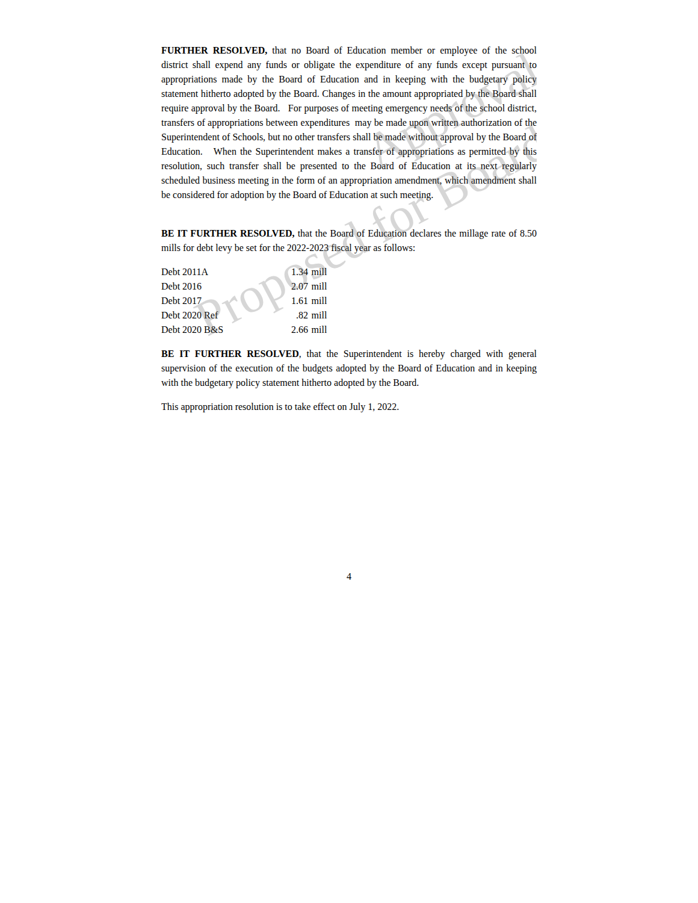Approval Proposed for Board
FURTHER RESOLVED, that no Board of Education member or employee of the school district shall expend any funds or obligate the expenditure of any funds except pursuant to appropriations made by the Board of Education and in keeping with the budgetary policy statement hitherto adopted by the Board. Changes in the amount appropriated by the Board shall require approval by the Board. For purposes of meeting emergency needs of the school district, transfers of appropriations between expenditures may be made upon written authorization of the Superintendent of Schools, but no other transfers shall be made without approval by the Board of Education. When the Superintendent makes a transfer of appropriations as permitted by this resolution, such transfer shall be presented to the Board of Education at its next regularly scheduled business meeting in the form of an appropriation amendment, which amendment shall be considered for adoption by the Board of Education at such meeting.
BE IT FURTHER RESOLVED, that the Board of Education declares the millage rate of 8.50 mills for debt levy be set for the 2022-2023 fiscal year as follows:
| Debt 2011A | 1.34 | mill |
| Debt 2016 | 2.07 | mill |
| Debt 2017 | 1.61 | mill |
| Debt 2020 Ref | .82 | mill |
| Debt 2020 B&S | 2.66 | mill |
BE IT FURTHER RESOLVED, that the Superintendent is hereby charged with general supervision of the execution of the budgets adopted by the Board of Education and in keeping with the budgetary policy statement hitherto adopted by the Board.
This appropriation resolution is to take effect on July 1, 2022.
4